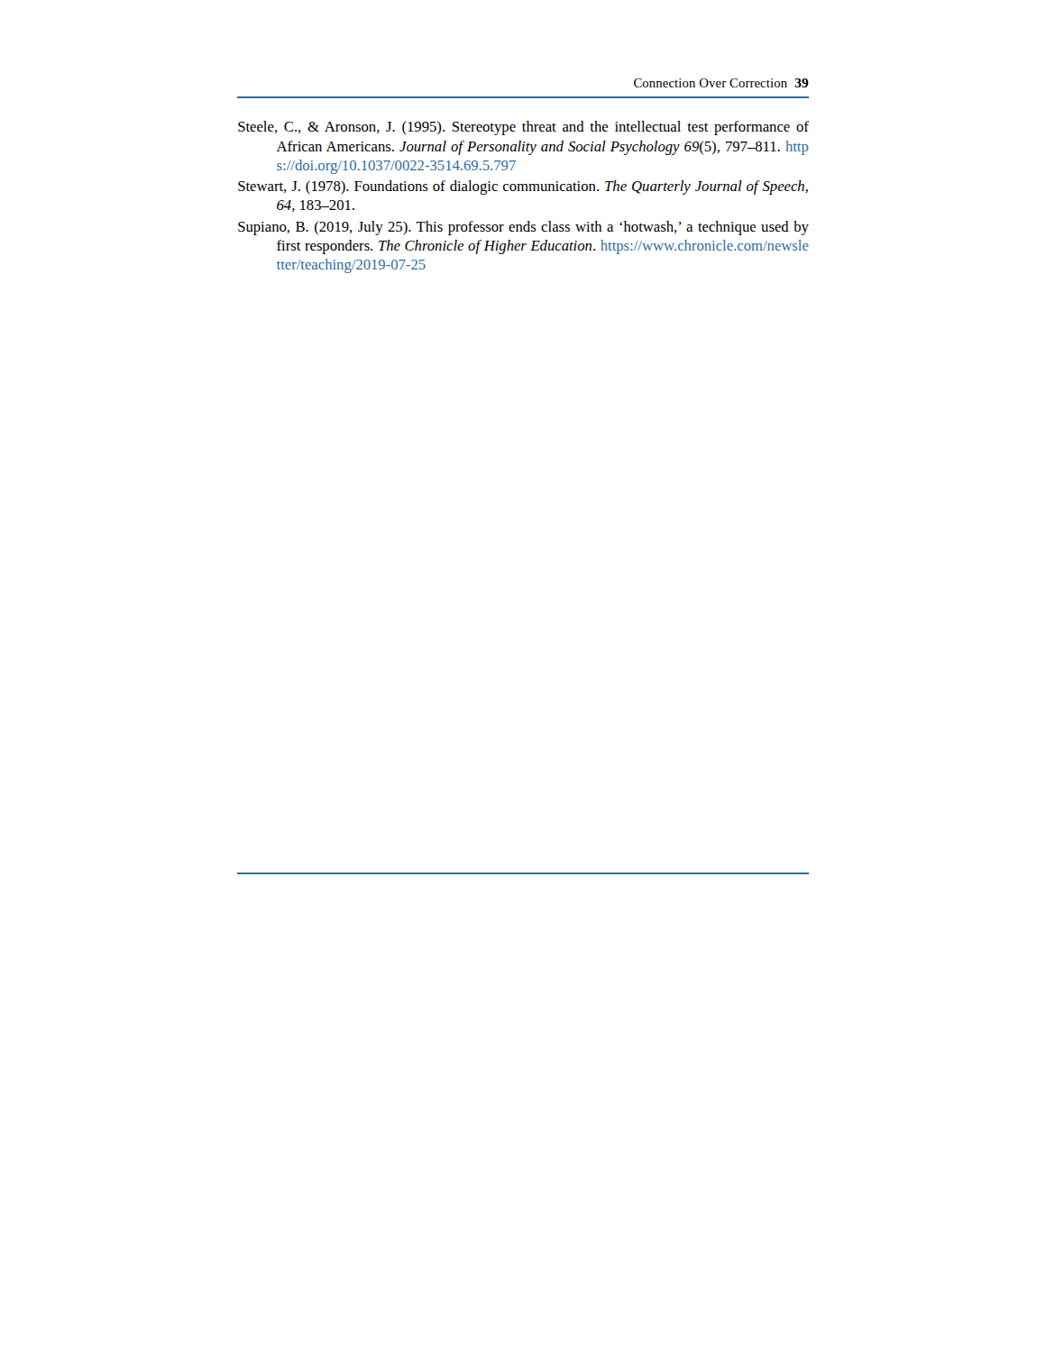Connection Over Correction 39
Steele, C., & Aronson, J. (1995). Stereotype threat and the intellectual test performance of African Americans. Journal of Personality and Social Psychology 69(5), 797–811. https://doi.org/10.1037/0022-3514.69.5.797
Stewart, J. (1978). Foundations of dialogic communication. The Quarterly Journal of Speech, 64, 183–201.
Supiano, B. (2019, July 25). This professor ends class with a ‘hotwash,’ a technique used by first responders. The Chronicle of Higher Education. https://www.chronicle.com/newsletter/teaching/2019-07-25